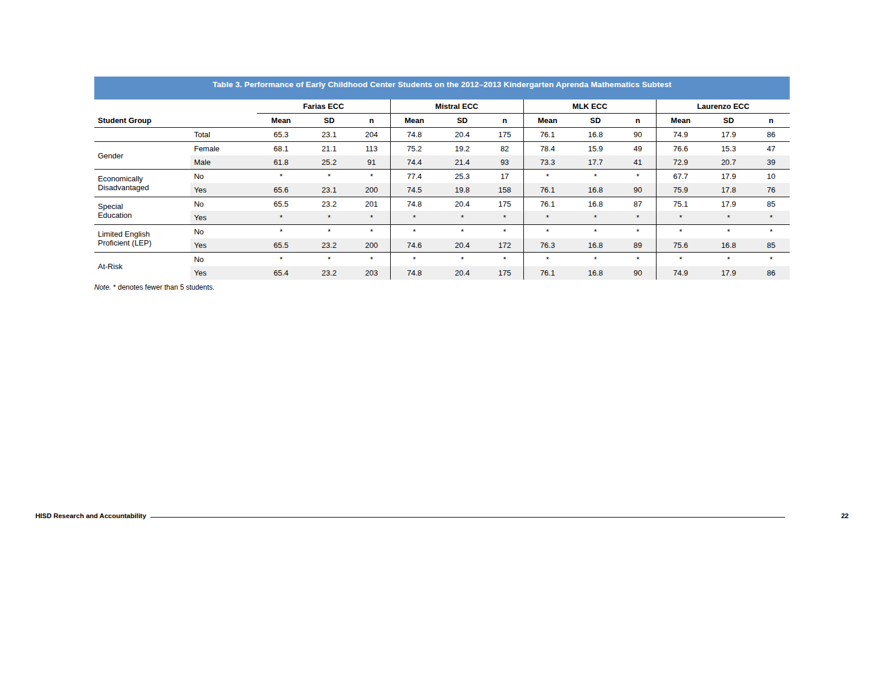Table 3. Performance of Early Childhood Center Students on the 2012–2013 Kindergarten Aprenda Mathematics Subtest
| | | Farias ECC | Mistral ECC | MLK ECC | Laurenzo ECC |
| --- | --- | --- | --- | --- | --- |
| Student Group | Mean | SD | n | Mean | SD | n | Mean | SD | n | Mean | SD | n |
| | Total | 65.3 | 23.1 | 204 | 74.8 | 20.4 | 175 | 76.1 | 16.8 | 90 | 74.9 | 17.9 | 86 |
| Gender | Female | 68.1 | 21.1 | 113 | 75.2 | 19.2 | 82 | 78.4 | 15.9 | 49 | 76.6 | 15.3 | 47 |
| Male | 61.8 | 25.2 | 91 | 74.4 | 21.4 | 93 | 73.3 | 17.7 | 41 | 72.9 | 20.7 | 39 |
| Economically Disadvantaged | No | * | * | * | 77.4 | 25.3 | 17 | * | * | * | 67.7 | 17.9 | 10 |
| Yes | 65.6 | 23.1 | 200 | 74.5 | 19.8 | 158 | 76.1 | 16.8 | 90 | 75.9 | 17.8 | 76 |
| Special Education | No | 65.5 | 23.2 | 201 | 74.8 | 20.4 | 175 | 76.1 | 16.8 | 87 | 75.1 | 17.9 | 85 |
| Yes | * | * | * | * | * | * | * | * | * | * | * | * |
| Limited English Proficient (LEP) | No | * | * | * | * | * | * | * | * | * | * | * | * |
| Yes | 65.5 | 23.2 | 200 | 74.6 | 20.4 | 172 | 76.3 | 16.8 | 89 | 75.6 | 16.8 | 85 |
| At-Risk | No | * | * | * | * | * | * | * | * | * | * | * | * |
| Yes | 65.4 | 23.2 | 203 | 74.8 | 20.4 | 175 | 76.1 | 16.8 | 90 | 74.9 | 17.9 | 86 |
Note. * denotes fewer than 5 students.
HISD Research and Accountability 22